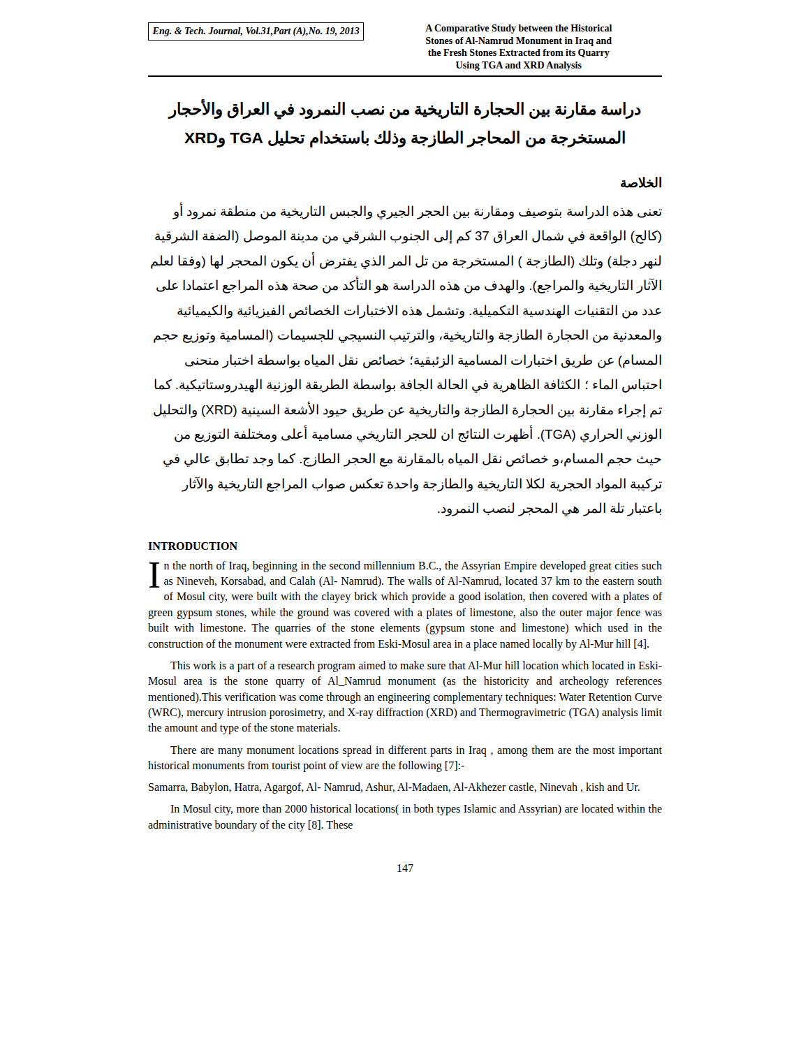Eng. & Tech. Journal, Vol.31,Part (A),No. 19, 2013
A Comparative Study between the Historical
Stones of Al-Namrud Monument in Iraq and
the Fresh Stones Extracted from its Quarry
Using TGA and XRD Analysis
دراسة مقارنة بين الحجارة التاريخية من نصب النمرود في العراق والأحجار المستخرجة من المحاجر الطازجة وذلك باستخدام تحليل TGA وXRD
الخلاصة
تعنى هذه الدراسة بتوصيف ومقارنة بين الحجر الجيري والجبس التاريخية من منطقة نمرود أو (كالح) الواقعة في شمال العراق 37 كم إلى الجنوب الشرقي من مدينة الموصل (الضفة الشرقية لنهر دجلة) وتلك (الطازجة ) المستخرجة من تل المر الذي يفترض أن يكون المحجر لها (وفقا لعلم الآثار التاريخية والمراجع). والهدف من هذه الدراسة هو التأكد من صحة هذه المراجع اعتمادا على عدد من التقنيات الهندسية التكميلية. وتشمل هذه الاختبارات الخصائص الفيزيائية والكيميائية والمعدنية من الحجارة الطازجة والتاريخية، والترتيب النسيجي للجسيمات (المسامية وتوزيع حجم المسام) عن طريق اختبارات المسامية الزئبقية؛ خصائص نقل المياه بواسطة اختبار منحنى احتباس الماء ؛ الكثافة الظاهرية في الحالة الجافة بواسطة الطريقة الوزنية الهيدروستاتيكية. كما تم إجراء مقارنة بين الحجارة الطازجة والتاريخية عن طريق حيود الأشعة السينية (XRD) والتحليل الوزني الحراري (TGA). أظهرت النتائج ان للحجر التاريخي مسامية أعلى ومختلفة التوزيع من حيث حجم المسام،و خصائص نقل المياه بالمقارنة مع الحجر الطازج. كما وجد تطابق عالي في تركيبة المواد الحجرية لكلا التاريخية والطازجة واحدة تعكس صواب المراجع التاريخية والآثار باعتبار تلة المر هي المحجر لنصب النمرود.
Introduction
In the north of Iraq, beginning in the second millennium B.C., the Assyrian Empire developed great cities such as Nineveh, Korsabad, and Calah (Al- Namrud). The walls of Al-Namrud, located 37 km to the eastern south of Mosul city, were built with the clayey brick which provide a good isolation, then covered with a plates of green gypsum stones, while the ground was covered with a plates of limestone, also the outer major fence was built with limestone. The quarries of the stone elements (gypsum stone and limestone) which used in the construction of the monument were extracted from Eski-Mosul area in a place named locally by Al-Mur hill [4].
This work is a part of a research program aimed to make sure that Al-Mur hill location which located in Eski-Mosul area is the stone quarry of Al_Namrud monument (as the historicity and archeology references mentioned).This verification was come through an engineering complementary techniques: Water Retention Curve (WRC), mercury intrusion porosimetry, and X-ray diffraction (XRD) and Thermogravimetric (TGA) analysis limit the amount and type of the stone materials.
There are many monument locations spread in different parts in Iraq , among them are the most important historical monuments from tourist point of view are the following [7]:-
Samarra, Babylon, Hatra, Agargof, Al- Namrud, Ashur, Al-Madaen, Al-Akhezer castle, Ninevah , kish and Ur.
In Mosul city, more than 2000 historical locations( in both types Islamic and Assyrian) are located within the administrative boundary of the city [8]. These
147